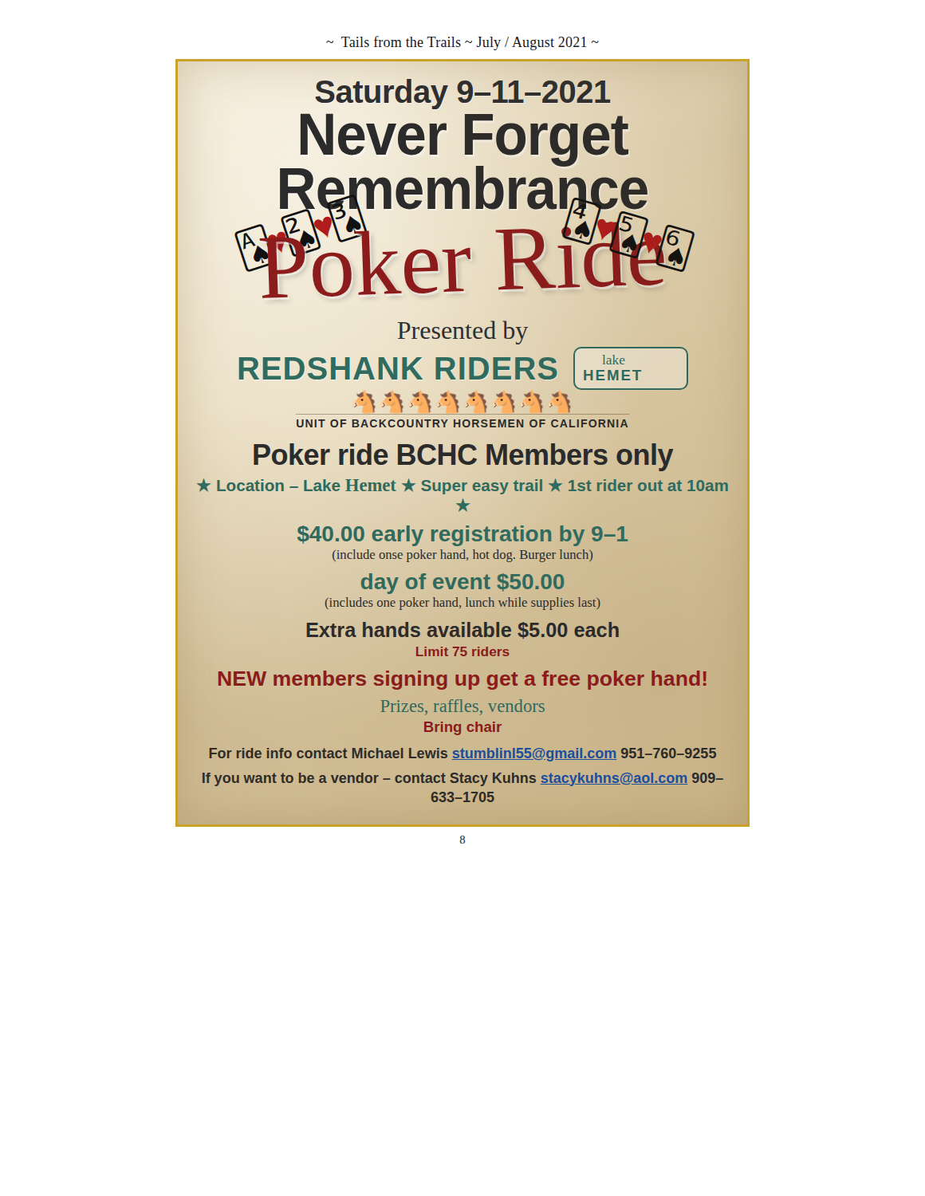~ Tails from the Trails ~ July / August 2021 ~
Saturday 9–11–2021
Never Forget Remembrance
🂡♥🂢♥🂣
Poker Ride
🂤♥🂥♥🂦
Presented by
REDSHANK RIDERS
lake HEMET
🐴🐴🐴🐴🐴🐴🐴🐴
UNIT OF BACKCOUNTRY HORSEMEN OF CALIFORNIA
Poker ride BCHC Members only
★ Location – Lake Hemet ★ Super easy trail ★ 1st rider out at 10am ★
$40.00 early registration by 9–1
(include onse poker hand, hot dog. Burger lunch)
day of event $50.00
(includes one poker hand, lunch while supplies last)
Extra hands available $5.00 each
Limit 75 riders
NEW members signing up get a free poker hand!
Prizes, raffles, vendors
Bring chair
For ride info contact Michael Lewis stumblinl55@gmail.com 951–760–9255
If you want to be a vendor – contact Stacy Kuhns stacykuhns@aol.com 909–633–1705
8